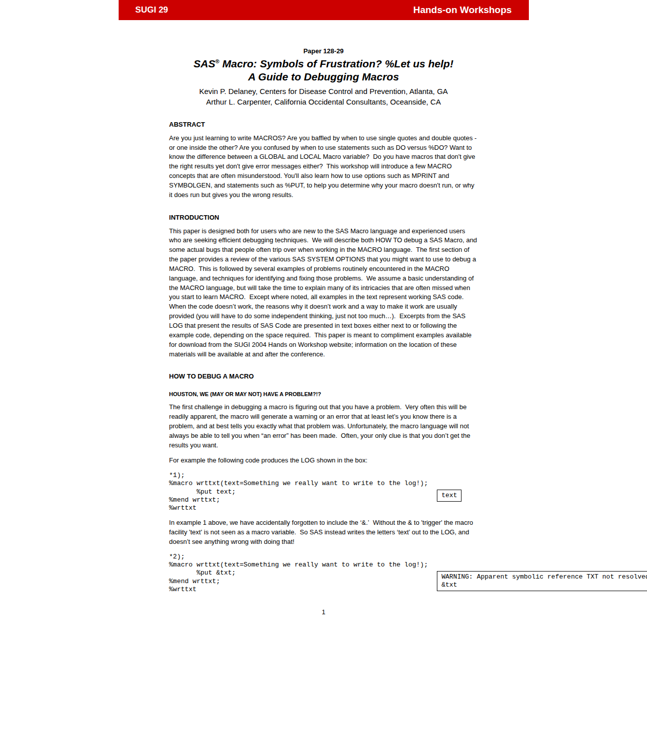SUGI 29
Hands-on Workshops
Paper 128-29
SAS® Macro: Symbols of Frustration? %Let us help!
A Guide to Debugging Macros
Kevin P. Delaney, Centers for Disease Control and Prevention, Atlanta, GA
Arthur L. Carpenter, California Occidental Consultants, Oceanside, CA
ABSTRACT
Are you just learning to write MACROS? Are you baffled by when to use single quotes and double quotes - or one inside the other? Are you confused by when to use statements such as DO versus %DO? Want to know the difference between a GLOBAL and LOCAL Macro variable? Do you have macros that don't give the right results yet don't give error messages either? This workshop will introduce a few MACRO concepts that are often misunderstood. You'll also learn how to use options such as MPRINT and SYMBOLGEN, and statements such as %PUT, to help you determine why your macro doesn't run, or why it does run but gives you the wrong results.
INTRODUCTION
This paper is designed both for users who are new to the SAS Macro language and experienced users who are seeking efficient debugging techniques. We will describe both HOW TO debug a SAS Macro, and some actual bugs that people often trip over when working in the MACRO language. The first section of the paper provides a review of the various SAS SYSTEM OPTIONS that you might want to use to debug a MACRO. This is followed by several examples of problems routinely encountered in the MACRO language, and techniques for identifying and fixing those problems. We assume a basic understanding of the MACRO language, but will take the time to explain many of its intricacies that are often missed when you start to learn MACRO. Except where noted, all examples in the text represent working SAS code. When the code doesn’t work, the reasons why it doesn’t work and a way to make it work are usually provided (you will have to do some independent thinking, just not too much…). Excerpts from the SAS LOG that present the results of SAS Code are presented in text boxes either next to or following the example code, depending on the space required. This paper is meant to compliment examples available for download from the SUGI 2004 Hands on Workshop website; information on the location of these materials will be available at and after the conference.
HOW TO DEBUG A MACRO
HOUSTON, WE (MAY OR MAY NOT) HAVE A PROBLEM?!?
The first challenge in debugging a macro is figuring out that you have a problem. Very often this will be readily apparent, the macro will generate a warning or an error that at least let’s you know there is a problem, and at best tells you exactly what that problem was. Unfortunately, the macro language will not always be able to tell you when “an error” has been made. Often, your only clue is that you don’t get the results you want.
For example the following code produces the LOG shown in the box:
*1);
%macro wrttxt(text=Something we really want to write to the log!);
       %put text;
%mend wrttxt;
%wrttxt
text
In example 1 above, we have accidentally forgotten to include the ‘&.’ Without the & to 'trigger' the macro facility 'text' is not seen as a macro variable. So SAS instead writes the letters ‘text’ out to the LOG, and doesn’t see anything wrong with doing that!
*2);
%macro wrttxt(text=Something we really want to write to the log!);
       %put &txt;
%mend wrttxt;
%wrttxt
WARNING: Apparent symbolic reference TXT not resolved. &txt
1